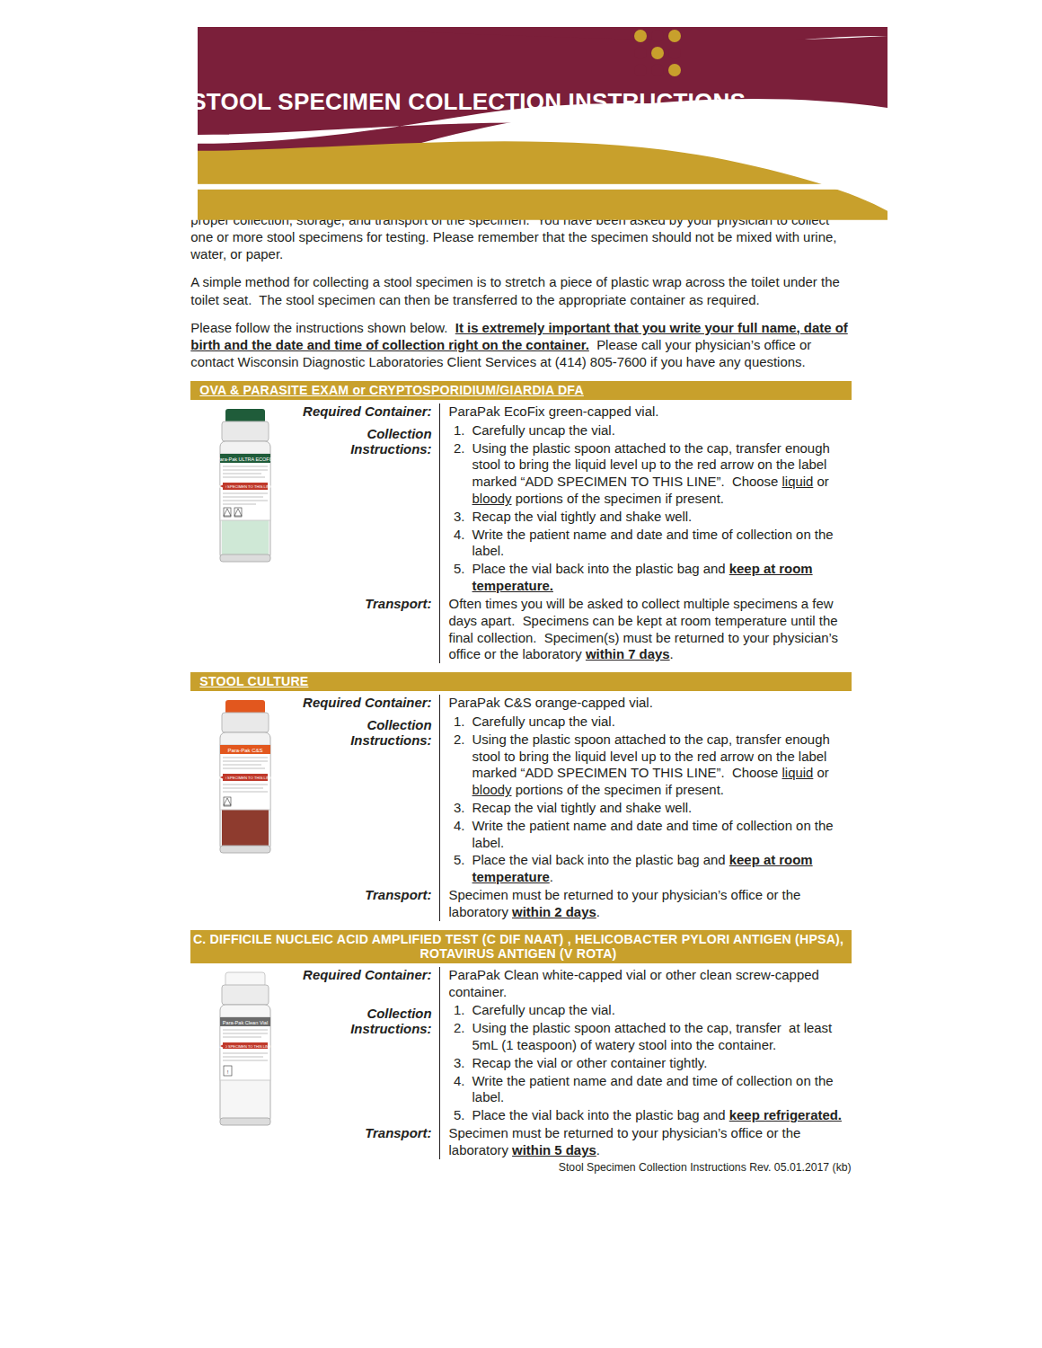STOOL SPECIMEN COLLECTION INSTRUCTIONS
WISCONSIN
DIAGNOSTIC
LABORATORIES
A number of different laboratory tests can be performed on stool. Each test has specific requirements for proper collection, storage, and transport of the specimen. You have been asked by your physician to collect one or more stool specimens for testing. Please remember that the specimen should not be mixed with urine, water, or paper.
A simple method for collecting a stool specimen is to stretch a piece of plastic wrap across the toilet under the toilet seat. The stool specimen can then be transferred to the appropriate container as required.
Please follow the instructions shown below. It is extremely important that you write your full name, date of birth and the date and time of collection right on the container. Please call your physician’s office or contact Wisconsin Diagnostic Laboratories Client Services at (414) 805-7600 if you have any questions.
OVA & PARASITE EXAM or CRYPTOSPORIDIUM/GIARDIA DFA
| Para-Pak ULTRA ECOFIX ADD SPECIMEN TO THIS LINE | Required Container: | ParaPak EcoFix green-capped vial. |
| Collection Instructions: | Carefully uncap the vial. Using the plastic spoon attached to the cap, transfer enough stool to bring the liquid level up to the red arrow on the label marked “ADD SPECIMEN TO THIS LINE”. Choose liquid or bloody portions of the specimen if present. Recap the vial tightly and shake well. Write the patient name and date and time of collection on the label. Place the vial back into the plastic bag and keep at room temperature. |
| Transport: | Often times you will be asked to collect multiple specimens a few days apart. Specimens can be kept at room temperature until the final collection. Specimen(s) must be returned to your physician’s office or the laboratory within 7 days . |
STOOL CULTURE
| Para-Pak C&S ADD SPECIMEN TO THIS LINE | Required Container: | ParaPak C&S orange-capped vial. |
| Collection Instructions: | Carefully uncap the vial. Using the plastic spoon attached to the cap, transfer enough stool to bring the liquid level up to the red arrow on the label marked “ADD SPECIMEN TO THIS LINE”. Choose liquid or bloody portions of the specimen if present. Recap the vial tightly and shake well. Write the patient name and date and time of collection on the label. Place the vial back into the plastic bag and keep at room temperature . |
| Transport: | Specimen must be returned to your physician’s office or the laboratory within 2 days . |
C. DIFFICILE NUCLEIC ACID AMPLIFIED TEST (C DIF NAAT) , HELICOBACTER PYLORI ANTIGEN (HPSA), ROTAVIRUS ANTIGEN (V ROTA)
| Para-Pak Clean Vial ADD SPECIMEN TO THIS LINE ! | Required Container: | ParaPak Clean white-capped vial or other clean screw-capped container. |
| Collection Instructions: | Carefully uncap the vial. Using the plastic spoon attached to the cap, transfer at least 5mL (1 teaspoon) of watery stool into the container. Recap the vial or other container tightly. Write the patient name and date and time of collection on the label. Place the vial back into the plastic bag and keep refrigerated. |
| Transport: | Specimen must be returned to your physician’s office or the laboratory within 5 days . |
Stool Specimen Collection Instructions Rev. 05.01.2017 (kb)